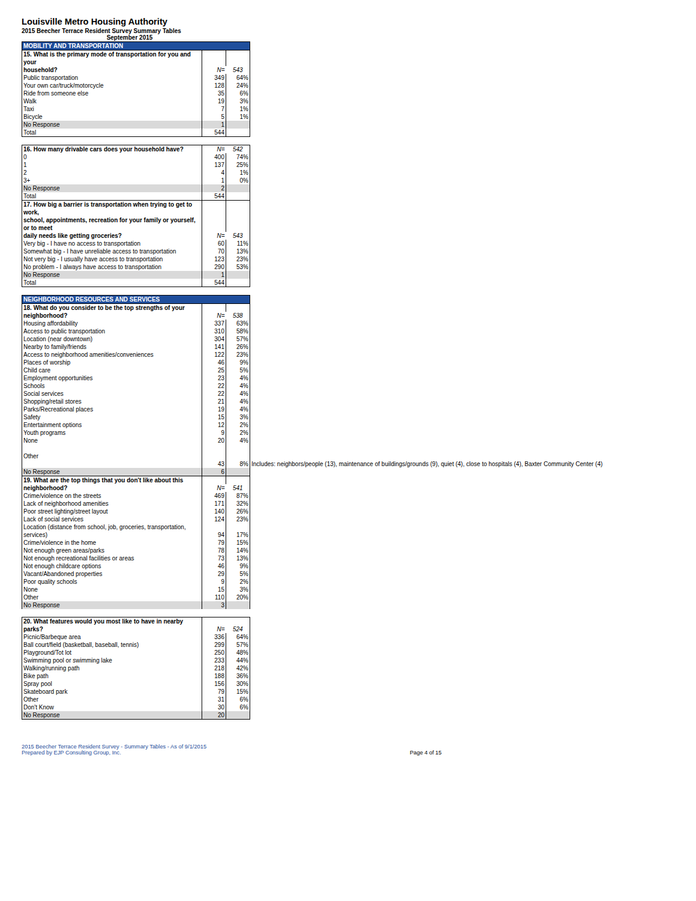Louisville Metro Housing Authority
2015 Beecher Terrace Resident Survey Summary Tables
September 2015
| MOBILITY AND TRANSPORTATION | |
| 15. What is the primary mode of transportation for you and your | | | |
| household? | N= | 543 | |
| Public transportation | 349 | 64% | |
| Your own car/truck/motorcycle | 128 | 24% | |
| Ride from someone else | 35 | 6% | |
| Walk | 19 | 3% | |
| Taxi | 7 | 1% | |
| Bicycle | 5 | 1% | |
| No Response | 1 | | |
| Total | 544 | | |
| 16. How many drivable cars does your household have? | N= | 542 | |
| 0 | 400 | 74% | |
| 1 | 137 | 25% | |
| 2 | 4 | 1% | |
| 3+ | 1 | 0% | |
| No Response | 2 | | |
| Total | 544 | | |
| 17. How big a barrier is transportation when trying to get to work, | | | |
| school, appointments, recreation for your family or yourself, or to meet | | | |
| daily needs like getting groceries? | N= | 543 | |
| Very big - I have no access to transportation | 60 | 11% | |
| Somewhat big - I have unreliable access to transportation | 70 | 13% | |
| Not very big - I usually have access to transportation | 123 | 23% | |
| No problem - I always have access to transportation | 290 | 53% | |
| No Response | 1 | | |
| Total | 544 | | |
| NEIGHBORHOOD RESOURCES AND SERVICES | |
| 18. What do you consider to be the top strengths of your | | | |
| neighborhood? | N= | 538 | |
| Housing affordability | 337 | 63% | |
| Access to public transportation | 310 | 58% | |
| Location (near downtown) | 304 | 57% | |
| Nearby to family/friends | 141 | 26% | |
| Access to neighborhood amenities/conveniences | 122 | 23% | |
| Places of worship | 46 | 9% | |
| Child care | 25 | 5% | |
| Employment opportunities | 23 | 4% | |
| Schools | 22 | 4% | |
| Social services | 22 | 4% | |
| Shopping/retail stores | 21 | 4% | |
| Parks/Recreational places | 19 | 4% | |
| Safety | 15 | 3% | |
| Entertainment options | 12 | 2% | |
| Youth programs | 9 | 2% | |
| None | 20 | 4% | |
| Other | | | |
| | 43 | 8% | Includes: neighbors/people (13), maintenance of buildings/grounds (9), quiet (4), close to hospitals (4), Baxter Community Center (4) |
| No Response | 6 | | |
| 19. What are the top things that you don't like about this | | | |
| neighborhood? | N= | 541 | |
| Crime/violence on the streets | 469 | 87% | |
| Lack of neighborhood amenities | 171 | 32% | |
| Poor street lighting/street layout | 140 | 26% | |
| Lack of social services | 124 | 23% | |
| Location (distance from school, job, groceries, transportation, services) | 94 | 17% | |
| Crime/violence in the home | 79 | 15% | |
| Not enough green areas/parks | 78 | 14% | |
| Not enough recreational facilities or areas | 73 | 13% | |
| Not enough childcare options | 46 | 9% | |
| Vacant/Abandoned properties | 29 | 5% | |
| Poor quality schools | 9 | 2% | |
| None | 15 | 3% | |
| Other | 110 | 20% | |
| No Response | 3 | | |
| 20. What features would you most like to have in nearby parks? | N= | 524 | |
| Picnic/Barbeque area | 336 | 64% | |
| Ball court/field (basketball, baseball, tennis) | 299 | 57% | |
| Playground/Tot lot | 250 | 48% | |
| Swimming pool or swimming lake | 233 | 44% | |
| Walking/running path | 218 | 42% | |
| Bike path | 188 | 36% | |
| Spray pool | 156 | 30% | |
| Skateboard park | 79 | 15% | |
| Other | 31 | 6% | |
| Don't Know | 30 | 6% | |
| No Response | 20 | | |
2015 Beecher Terrace Resident Survey - Summary Tables - As of 9/1/2015
Prepared by EJP Consulting Group, Inc.
Page 4 of 15